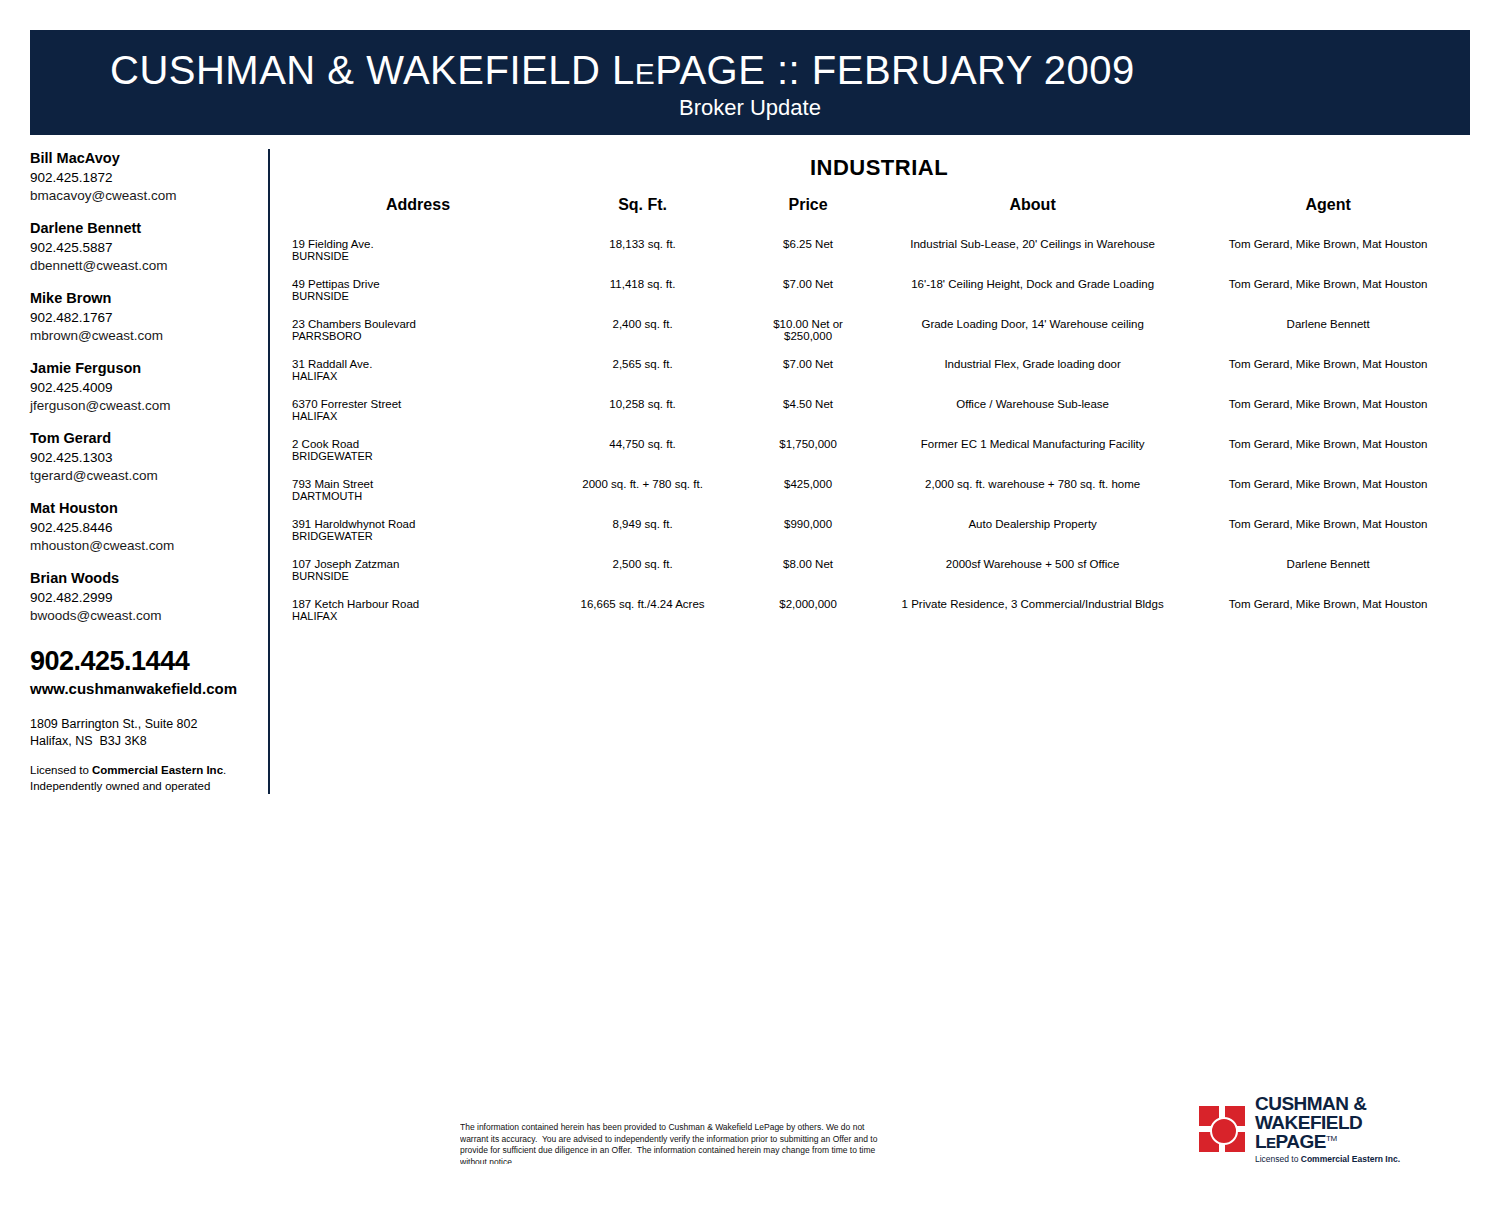CUSHMAN & WAKEFIELD LEPAGE :: FEBRUARY 2009
Broker Update
Bill MacAvoy
902.425.1872
bmacavoy@cweast.com
Darlene Bennett
902.425.5887
dbennett@cweast.com
Mike Brown
902.482.1767
mbrown@cweast.com
Jamie Ferguson
902.425.4009
jferguson@cweast.com
Tom Gerard
902.425.1303
tgerard@cweast.com
Mat Houston
902.425.8446
mhouston@cweast.com
Brian Woods
902.482.2999
bwoods@cweast.com
902.425.1444
www.cushmanwakefield.com
1809 Barrington St., Suite 802
Halifax, NS B3J 3K8
Licensed to Commercial Eastern Inc.
Independently owned and operated
INDUSTRIAL
| Address | Sq. Ft. | Price | About | Agent |
| --- | --- | --- | --- | --- |
| 19 Fielding Ave. | 18,133 sq. ft. | $6.25 Net | Industrial Sub-Lease, 20' Ceilings in Warehouse | Tom Gerard, Mike Brown, Mat Houston |
| BURNSIDE | | | | |
| 49 Pettipas Drive | 11,418 sq. ft. | $7.00 Net | 16'-18' Ceiling Height, Dock and Grade Loading | Tom Gerard, Mike Brown, Mat Houston |
| BURNSIDE | | | | |
| 23 Chambers Boulevard | 2,400 sq. ft. | $10.00 Net or | Grade Loading Door, 14' Warehouse ceiling | Darlene Bennett |
| PARRSBORO | | $250,000 | | |
| 31 Raddall Ave. | 2,565 sq. ft. | $7.00 Net | Industrial Flex, Grade loading door | Tom Gerard, Mike Brown, Mat Houston |
| HALIFAX | | | | |
| 6370 Forrester Street | 10,258 sq. ft. | $4.50 Net | Office / Warehouse Sub-lease | Tom Gerard, Mike Brown, Mat Houston |
| HALIFAX | | | | |
| 2 Cook Road | 44,750 sq. ft. | $1,750,000 | Former EC 1 Medical Manufacturing Facility | Tom Gerard, Mike Brown, Mat Houston |
| BRIDGEWATER | | | | |
| 793 Main Street | 2000 sq. ft. + 780 sq. ft. | $425,000 | 2,000 sq. ft. warehouse + 780 sq. ft. home | Tom Gerard, Mike Brown, Mat Houston |
| DARTMOUTH | | | | |
| 391 Haroldwhynot Road | 8,949 sq. ft. | $990,000 | Auto Dealership Property | Tom Gerard, Mike Brown, Mat Houston |
| BRIDGEWATER | | | | |
| 107 Joseph Zatzman | 2,500 sq. ft. | $8.00 Net | 2000sf Warehouse + 500 sf Office | Darlene Bennett |
| BURNSIDE | | | | |
| 187 Ketch Harbour Road | 16,665 sq. ft./4.24 Acres | $2,000,000 | 1 Private Residence, 3 Commercial/Industrial Bldgs | Tom Gerard, Mike Brown, Mat Houston |
| HALIFAX | | | | |
The information contained herein has been provided to Cushman & Wakefield LePage by others. We do not warrant its accuracy. You are advised to independently verify the information prior to submitting an Offer and to provide for sufficient due diligence in an Offer. The information contained herein may change from time to time without notice.
The property may be withdrawn from the market at any time without notice.
CUSHMAN &
WAKEFIELD
LEPAGETM
Licensed to Commercial Eastern Inc.